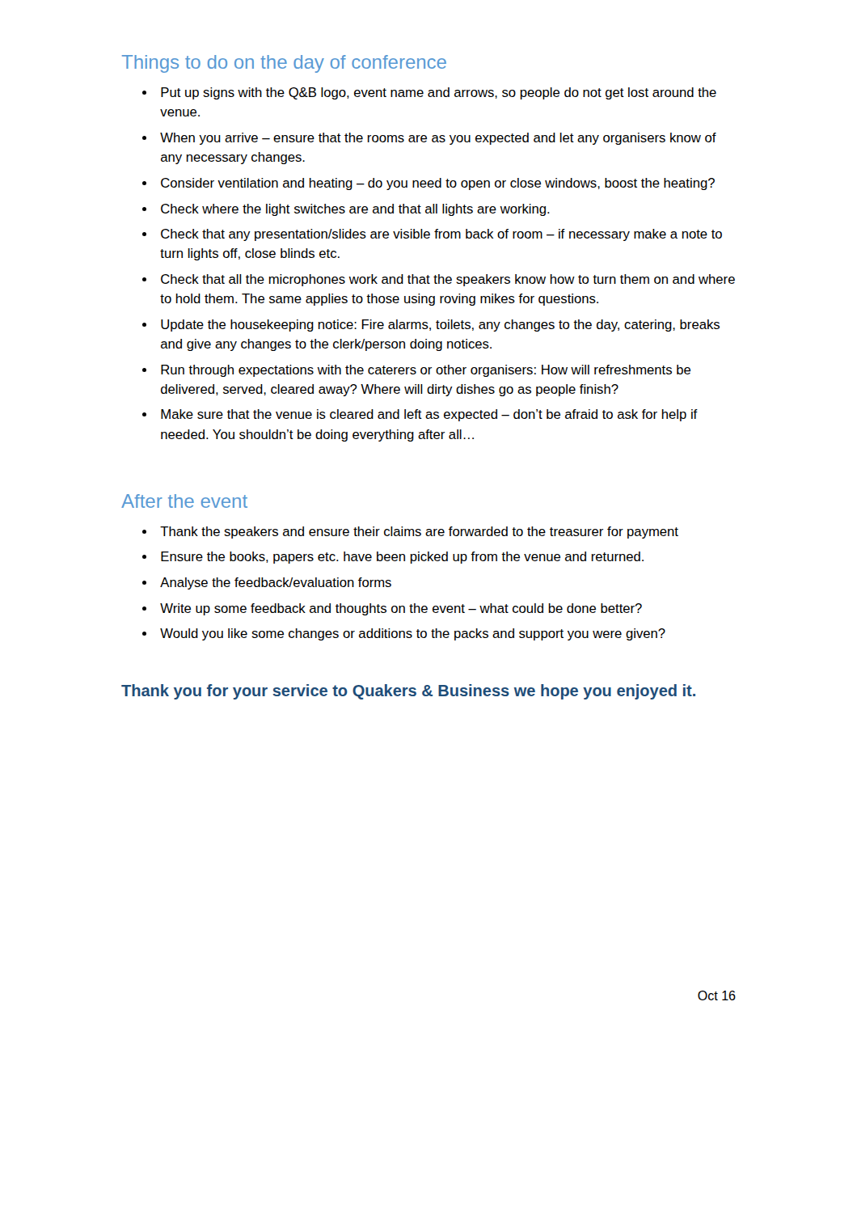Things to do on the day of conference
Put up signs with the Q&B logo, event name and arrows, so people do not get lost around the venue.
When you arrive – ensure that the rooms are as you expected and let any organisers know of any necessary changes.
Consider ventilation and heating – do you need to open or close windows, boost the heating?
Check where the light switches are and that all lights are working.
Check that any presentation/slides are visible from back of room – if necessary make a note to turn lights off, close blinds etc.
Check that all the microphones work and that the speakers know how to turn them on and where to hold them. The same applies to those using roving mikes for questions.
Update the housekeeping notice: Fire alarms, toilets, any changes to the day, catering, breaks and give any changes to the clerk/person doing notices.
Run through expectations with the caterers or other organisers: How will refreshments be delivered, served, cleared away? Where will dirty dishes go as people finish?
Make sure that the venue is cleared and left as expected – don’t be afraid to ask for help if needed. You shouldn’t be doing everything after all…
After the event
Thank the speakers and ensure their claims are forwarded to the treasurer for payment
Ensure the books, papers etc. have been picked up from the venue and returned.
Analyse the feedback/evaluation forms
Write up some feedback and thoughts on the event – what could be done better?
Would you like some changes or additions to the packs and support you were given?
Thank you for your service to Quakers & Business we hope you enjoyed it.
Oct 16